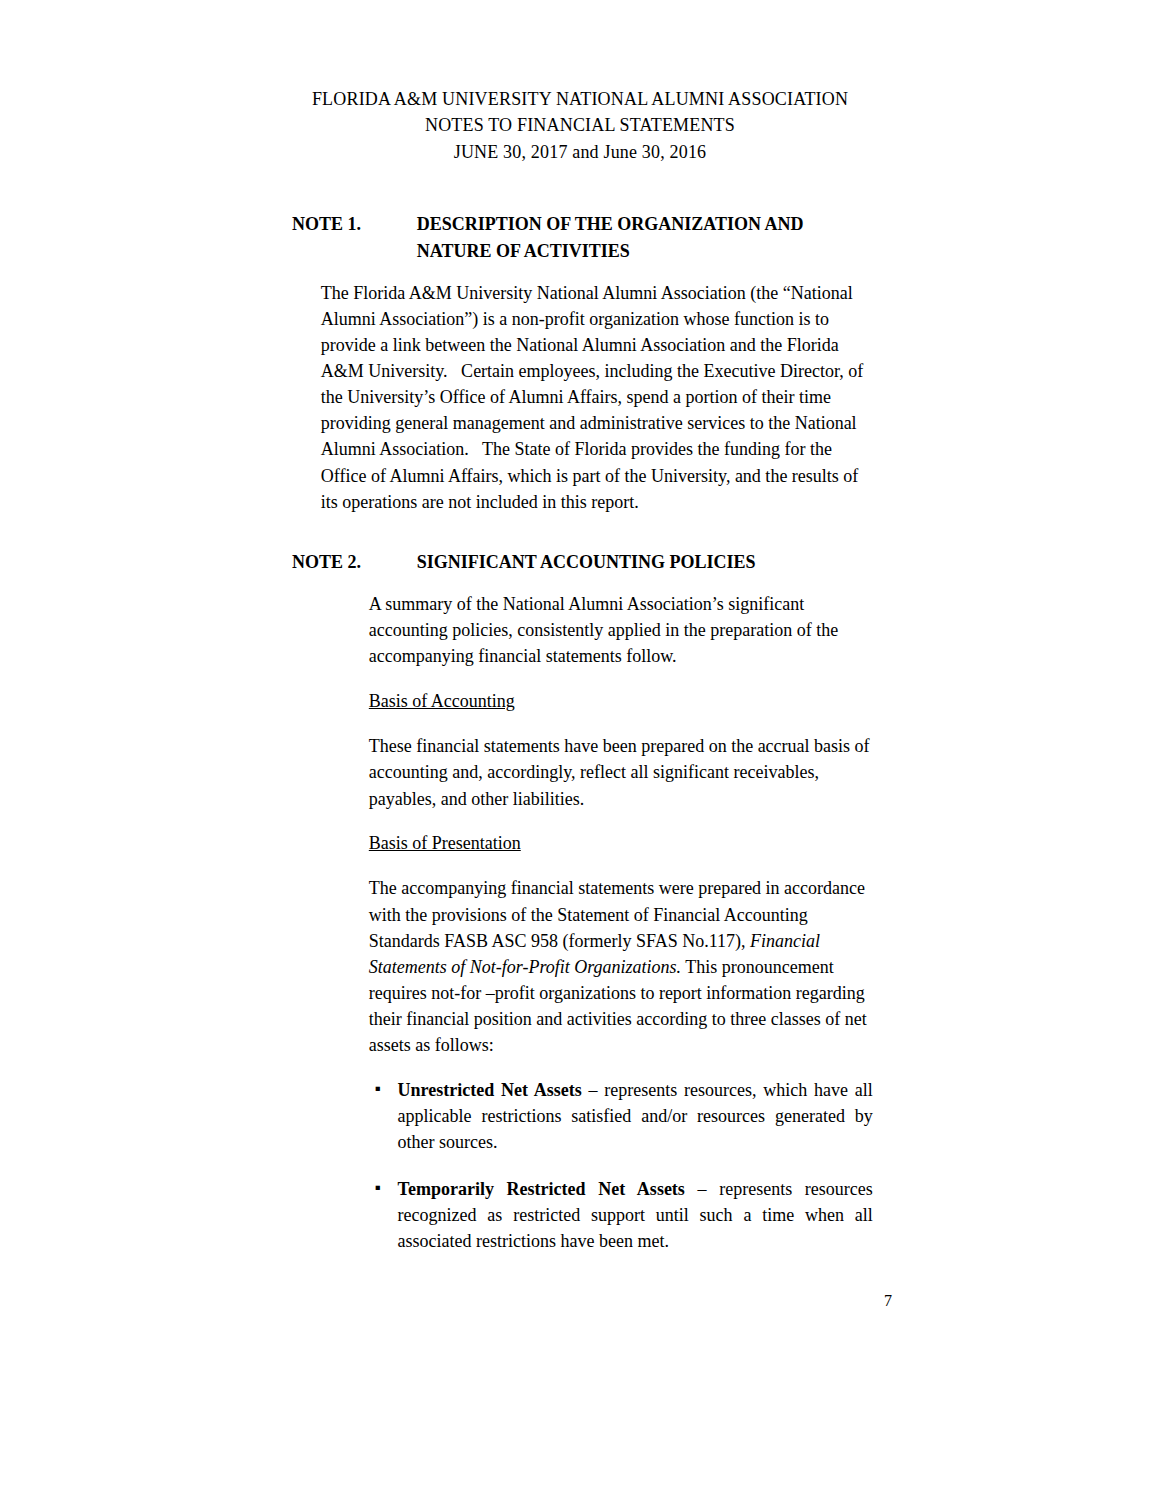FLORIDA A&M UNIVERSITY NATIONAL ALUMNI ASSOCIATION
NOTES TO FINANCIAL STATEMENTS
JUNE 30, 2017 and June 30, 2016
NOTE 1.
DESCRIPTION OF THE ORGANIZATION AND NATURE OF ACTIVITIES
The Florida A&M University National Alumni Association (the “National Alumni Association”) is a non-profit organization whose function is to provide a link between the National Alumni Association and the Florida A&M University. Certain employees, including the Executive Director, of the University’s Office of Alumni Affairs, spend a portion of their time providing general management and administrative services to the National Alumni Association. The State of Florida provides the funding for the Office of Alumni Affairs, which is part of the University, and the results of its operations are not included in this report.
NOTE 2.
SIGNIFICANT ACCOUNTING POLICIES
A summary of the National Alumni Association’s significant accounting policies, consistently applied in the preparation of the accompanying financial statements follow.
Basis of Accounting
These financial statements have been prepared on the accrual basis of accounting and, accordingly, reflect all significant receivables, payables, and other liabilities.
Basis of Presentation
The accompanying financial statements were prepared in accordance with the provisions of the Statement of Financial Accounting Standards FASB ASC 958 (formerly SFAS No.117), Financial Statements of Not-for-Profit Organizations. This pronouncement requires not-for –profit organizations to report information regarding their financial position and activities according to three classes of net assets as follows:
Unrestricted Net Assets – represents resources, which have all applicable restrictions satisfied and/or resources generated by other sources.
Temporarily Restricted Net Assets – represents resources recognized as restricted support until such a time when all associated restrictions have been met.
7